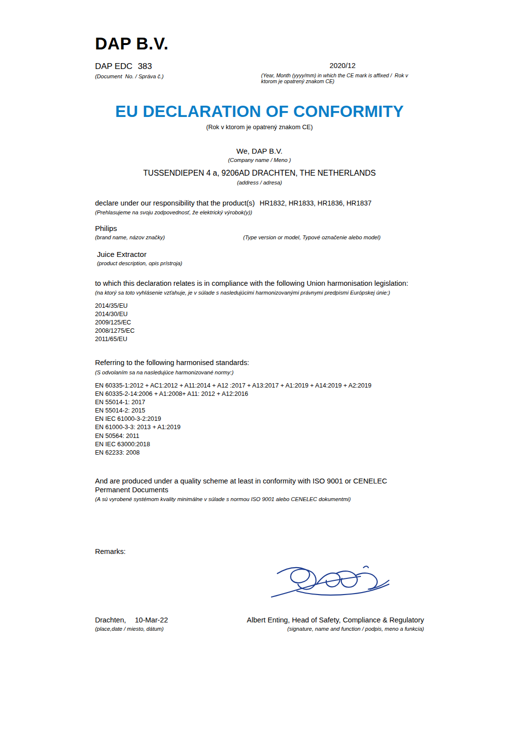DAP B.V.
DAP EDC 383
(Document No. / Správa č.)
2020/12
(Year, Month (yyyy/mm) in which the CE mark is affixed / Rok v ktorom je opatrený znakom CE)
EU DECLARATION OF CONFORMITY
(Rok v ktorom je opatrený znakom CE)
We, DAP B.V.
(Company name / Meno )
TUSSENDIEPEN 4 a, 9206AD DRACHTEN, THE NETHERLANDS
(address / adresa)
declare under our responsibility that the product(s)
HR1832, HR1833, HR1836, HR1837
(Prehlasujeme na svoju zodpovednosť, že elektrický výrobok(y))
Philips
(brand name, názov značky)
(Type version or model, Typové označenie alebo model)
Juice Extractor
(product description, opis prístroja)
to which this declaration relates is in compliance with the following Union harmonisation legislation:
(na ktorý sa toto vyhlásenie vzťahuje, je v súlade s nasledujúcimi harmonizovanými právnymi predpismi Európskej únie:)
2014/35/EU
2014/30/EU
2009/125/EC
2008/1275/EC
2011/65/EU
Referring to the following harmonised standards:
(S odvolaním sa na nasledujúce harmonizované normy:)
EN 60335-1:2012 + AC1:2012 + A11:2014 + A12 :2017 + A13:2017 + A1:2019 + A14:2019 + A2:2019
EN 60335-2-14:2006 + A1:2008+ A11: 2012 + A12:2016
EN 55014-1: 2017
EN 55014-2: 2015
EN IEC 61000-3-2:2019
EN 61000-3-3: 2013 + A1:2019
EN 50564: 2011
EN IEC 63000:2018
EN 62233: 2008
And are produced under a quality scheme at least in conformity with ISO 9001 or CENELEC Permanent Documents
(A sú vyrobené systémom kvality minimálne v súlade s normou ISO 9001 alebo CENELEC dokumentmi)
Remarks:
Drachten,10-Mar-22
(place,date / miesto, dátum)
Albert Enting, Head of Safety, Compliance & Regulatory
(signature, name and function / podpis, meno a funkcia)